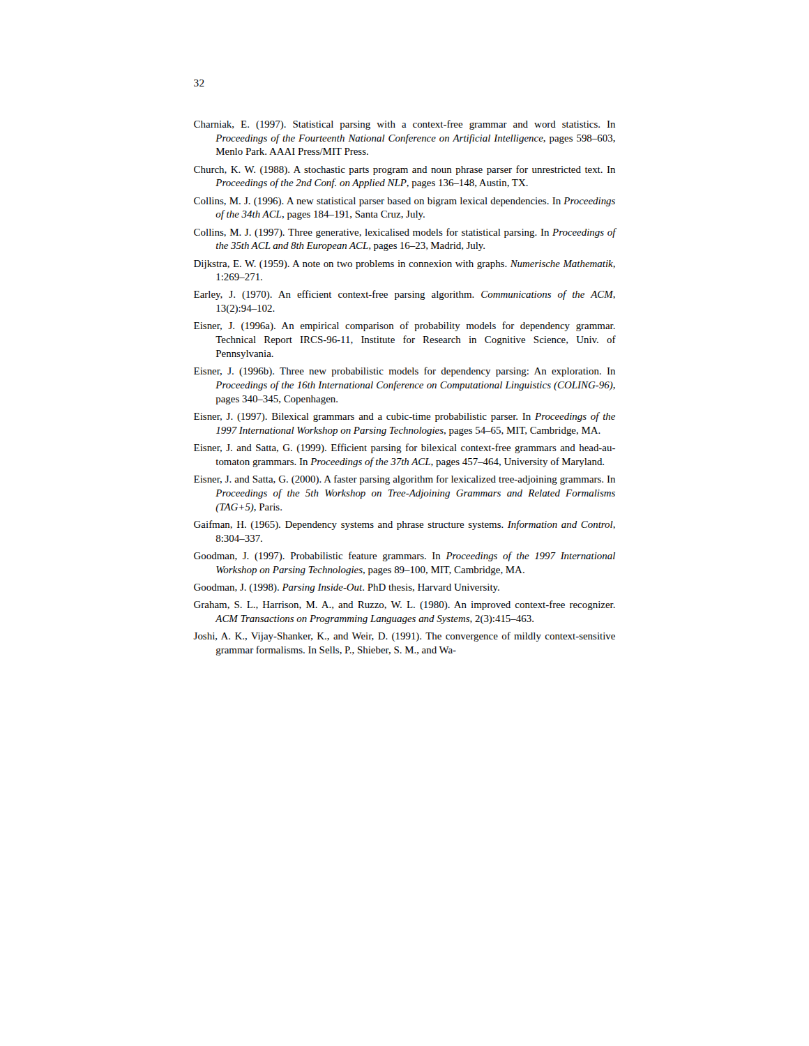32
Charniak, E. (1997). Statistical parsing with a context-free grammar and word statistics. In Proceedings of the Fourteenth National Conference on Artificial Intelligence, pages 598–603, Menlo Park. AAAI Press/MIT Press.
Church, K. W. (1988). A stochastic parts program and noun phrase parser for unrestricted text. In Proceedings of the 2nd Conf. on Applied NLP, pages 136–148, Austin, TX.
Collins, M. J. (1996). A new statistical parser based on bigram lexical dependencies. In Proceedings of the 34th ACL, pages 184–191, Santa Cruz, July.
Collins, M. J. (1997). Three generative, lexicalised models for statistical parsing. In Proceedings of the 35th ACL and 8th European ACL, pages 16–23, Madrid, July.
Dijkstra, E. W. (1959). A note on two problems in connexion with graphs. Numerische Mathematik, 1:269–271.
Earley, J. (1970). An efficient context-free parsing algorithm. Communications of the ACM, 13(2):94–102.
Eisner, J. (1996a). An empirical comparison of probability models for dependency grammar. Technical Report IRCS-96-11, Institute for Research in Cognitive Science, Univ. of Pennsylvania.
Eisner, J. (1996b). Three new probabilistic models for dependency parsing: An exploration. In Proceedings of the 16th International Conference on Computational Linguistics (COLING-96), pages 340–345, Copenhagen.
Eisner, J. (1997). Bilexical grammars and a cubic-time probabilistic parser. In Proceedings of the 1997 International Workshop on Parsing Technologies, pages 54–65, MIT, Cambridge, MA.
Eisner, J. and Satta, G. (1999). Efficient parsing for bilexical context-free grammars and head-automaton grammars. In Proceedings of the 37th ACL, pages 457–464, University of Maryland.
Eisner, J. and Satta, G. (2000). A faster parsing algorithm for lexicalized tree-adjoining grammars. In Proceedings of the 5th Workshop on Tree-Adjoining Grammars and Related Formalisms (TAG+5), Paris.
Gaifman, H. (1965). Dependency systems and phrase structure systems. Information and Control, 8:304–337.
Goodman, J. (1997). Probabilistic feature grammars. In Proceedings of the 1997 International Workshop on Parsing Technologies, pages 89–100, MIT, Cambridge, MA.
Goodman, J. (1998). Parsing Inside-Out. PhD thesis, Harvard University.
Graham, S. L., Harrison, M. A., and Ruzzo, W. L. (1980). An improved context-free recognizer. ACM Transactions on Programming Languages and Systems, 2(3):415–463.
Joshi, A. K., Vijay-Shanker, K., and Weir, D. (1991). The convergence of mildly context-sensitive grammar formalisms. In Sells, P., Shieber, S. M., and Wa-